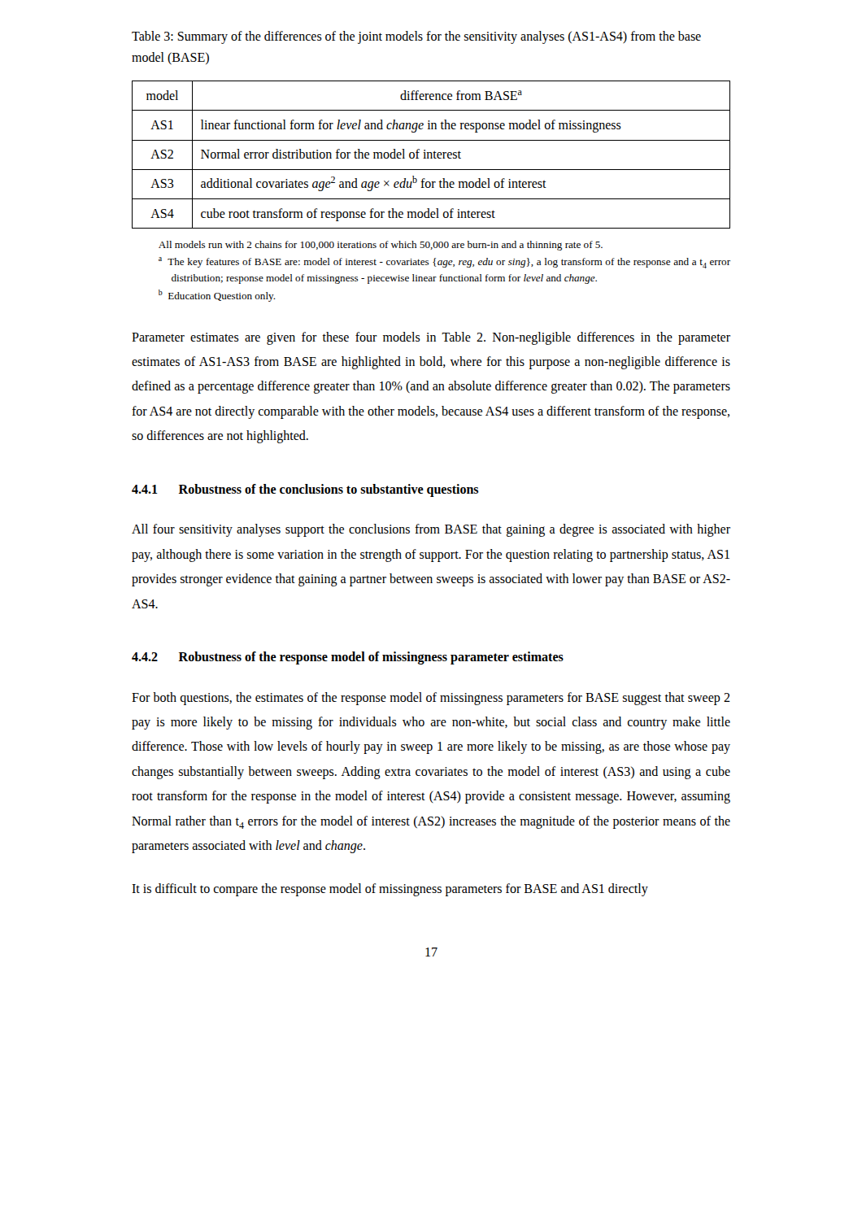Table 3: Summary of the differences of the joint models for the sensitivity analyses (AS1-AS4) from the base model (BASE)
| model | difference from BASE a |
| --- | --- |
| AS1 | linear functional form for level and change in the response model of missingness |
| AS2 | Normal error distribution for the model of interest |
| AS3 | additional covariates age 2 and age × edu b for the model of interest |
| AS4 | cube root transform of response for the model of interest |
All models run with 2 chains for 100,000 iterations of which 50,000 are burn-in and a thinning rate of 5.
a The key features of BASE are: model of interest - covariates {age, reg, edu or sing}, a log transform of the response and a t4 error distribution; response model of missingness - piecewise linear functional form for level and change.
b Education Question only.
Parameter estimates are given for these four models in Table 2. Non-negligible differences in the parameter estimates of AS1-AS3 from BASE are highlighted in bold, where for this purpose a non-negligible difference is defined as a percentage difference greater than 10% (and an absolute difference greater than 0.02). The parameters for AS4 are not directly comparable with the other models, because AS4 uses a different transform of the response, so differences are not highlighted.
4.4.1 Robustness of the conclusions to substantive questions
All four sensitivity analyses support the conclusions from BASE that gaining a degree is associated with higher pay, although there is some variation in the strength of support. For the question relating to partnership status, AS1 provides stronger evidence that gaining a partner between sweeps is associated with lower pay than BASE or AS2-AS4.
4.4.2 Robustness of the response model of missingness parameter estimates
For both questions, the estimates of the response model of missingness parameters for BASE suggest that sweep 2 pay is more likely to be missing for individuals who are non-white, but social class and country make little difference. Those with low levels of hourly pay in sweep 1 are more likely to be missing, as are those whose pay changes substantially between sweeps. Adding extra covariates to the model of interest (AS3) and using a cube root transform for the response in the model of interest (AS4) provide a consistent message. However, assuming Normal rather than t4 errors for the model of interest (AS2) increases the magnitude of the posterior means of the parameters associated with level and change.
It is difficult to compare the response model of missingness parameters for BASE and AS1 directly
17